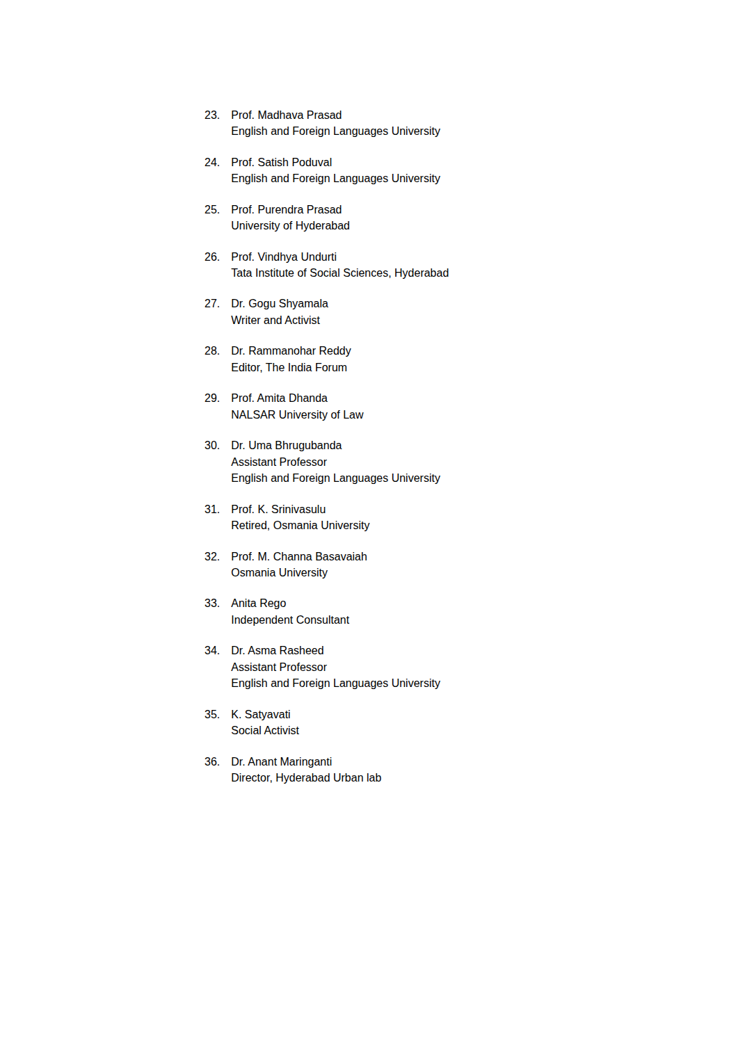Prof. Madhava Prasad English and Foreign Languages University
Prof. Satish Poduval English and Foreign Languages University
Prof. Purendra Prasad University of Hyderabad
Prof. Vindhya Undurti Tata Institute of Social Sciences, Hyderabad
Dr. Gogu Shyamala Writer and Activist
Dr. Rammanohar Reddy Editor, The India Forum
Prof. Amita Dhanda NALSAR University of Law
Dr. Uma Bhrugubanda Assistant Professor English and Foreign Languages University
Prof. K. Srinivasulu Retired, Osmania University
Prof. M. Channa Basavaiah Osmania University
Anita Rego Independent Consultant
Dr. Asma Rasheed Assistant Professor English and Foreign Languages University
K. Satyavati Social Activist
Dr. Anant Maringanti Director, Hyderabad Urban lab